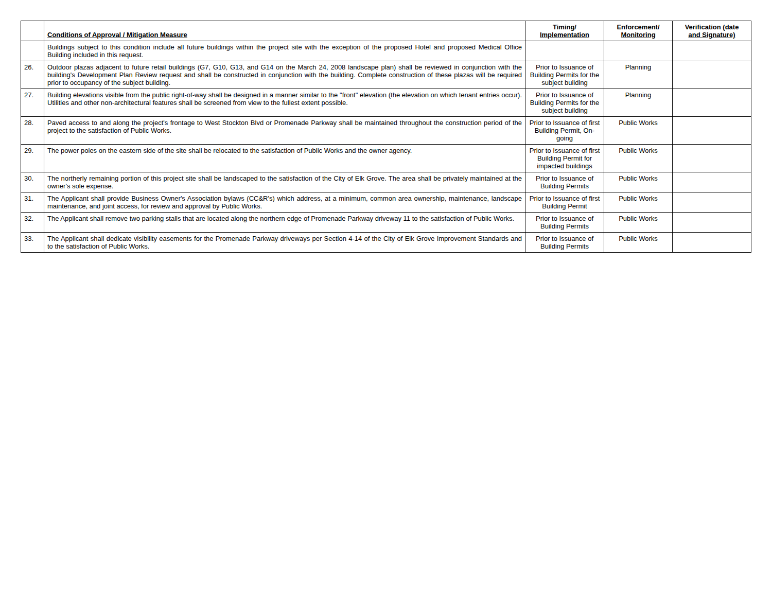| | Conditions of Approval / Mitigation Measure | Timing/ Implementation | Enforcement/ Monitoring | Verification (date and Signature) |
| --- | --- | --- | --- | --- |
| | Buildings subject to this condition include all future buildings within the project site with the exception of the proposed Hotel and proposed Medical Office Building included in this request. | | | |
| 26. | Outdoor plazas adjacent to future retail buildings (G7, G10, G13, and G14 on the March 24, 2008 landscape plan) shall be reviewed in conjunction with the building's Development Plan Review request and shall be constructed in conjunction with the building. Complete construction of these plazas will be required prior to occupancy of the subject building. | Prior to Issuance of Building Permits for the subject building | Planning | |
| 27. | Building elevations visible from the public right-of-way shall be designed in a manner similar to the "front" elevation (the elevation on which tenant entries occur). Utilities and other non-architectural features shall be screened from view to the fullest extent possible. | Prior to Issuance of Building Permits for the subject building | Planning | |
| 28. | Paved access to and along the project's frontage to West Stockton Blvd or Promenade Parkway shall be maintained throughout the construction period of the project to the satisfaction of Public Works. | Prior to Issuance of first Building Permit, On-going | Public Works | |
| 29. | The power poles on the eastern side of the site shall be relocated to the satisfaction of Public Works and the owner agency. | Prior to Issuance of first Building Permit for impacted buildings | Public Works | |
| 30. | The northerly remaining portion of this project site shall be landscaped to the satisfaction of the City of Elk Grove. The area shall be privately maintained at the owner's sole expense. | Prior to Issuance of Building Permits | Public Works | |
| 31. | The Applicant shall provide Business Owner's Association bylaws (CC&R's) which address, at a minimum, common area ownership, maintenance, landscape maintenance, and joint access, for review and approval by Public Works. | Prior to Issuance of first Building Permit | Public Works | |
| 32. | The Applicant shall remove two parking stalls that are located along the northern edge of Promenade Parkway driveway 11 to the satisfaction of Public Works. | Prior to Issuance of Building Permits | Public Works | |
| 33. | The Applicant shall dedicate visibility easements for the Promenade Parkway driveways per Section 4-14 of the City of Elk Grove Improvement Standards and to the satisfaction of Public Works. | Prior to Issuance of Building Permits | Public Works | |